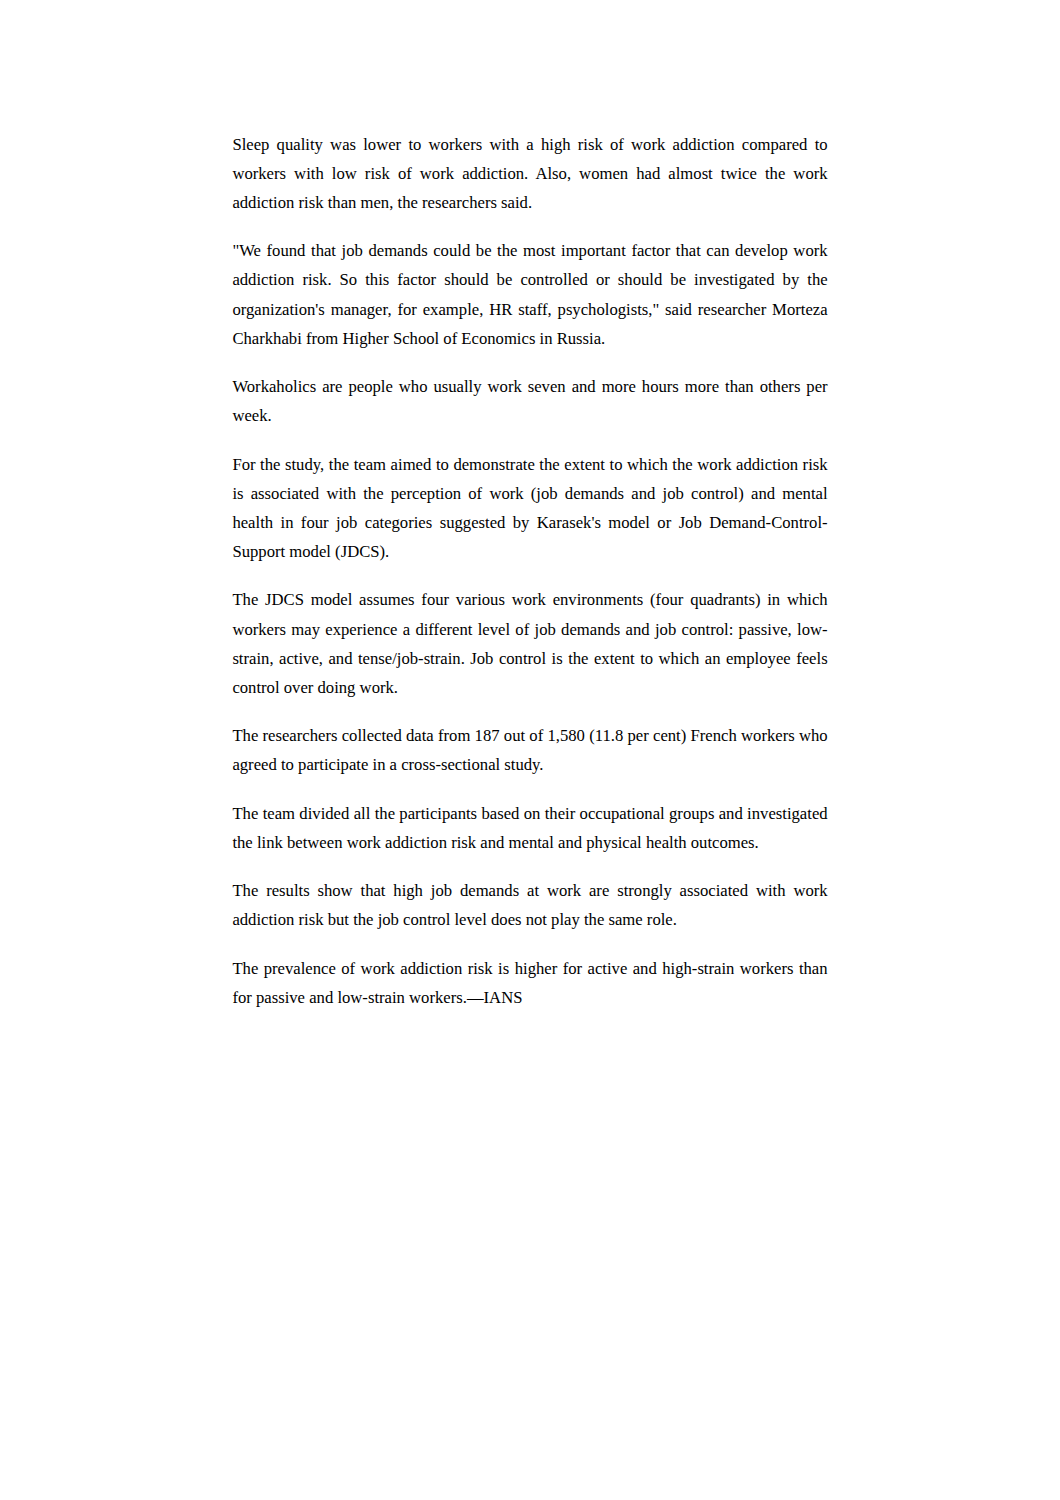Sleep quality was lower to workers with a high risk of work addiction compared to workers with low risk of work addiction. Also, women had almost twice the work addiction risk than men, the researchers said.
"We found that job demands could be the most important factor that can develop work addiction risk. So this factor should be controlled or should be investigated by the organization's manager, for example, HR staff, psychologists," said researcher Morteza Charkhabi from Higher School of Economics in Russia.
Workaholics are people who usually work seven and more hours more than others per week.
For the study, the team aimed to demonstrate the extent to which the work addiction risk is associated with the perception of work (job demands and job control) and mental health in four job categories suggested by Karasek's model or Job Demand-Control-Support model (JDCS).
The JDCS model assumes four various work environments (four quadrants) in which workers may experience a different level of job demands and job control: passive, low-strain, active, and tense/job-strain. Job control is the extent to which an employee feels control over doing work.
The researchers collected data from 187 out of 1,580 (11.8 per cent) French workers who agreed to participate in a cross-sectional study.
The team divided all the participants based on their occupational groups and investigated the link between work addiction risk and mental and physical health outcomes.
The results show that high job demands at work are strongly associated with work addiction risk but the job control level does not play the same role.
The prevalence of work addiction risk is higher for active and high-strain workers than for passive and low-strain workers.—IANS